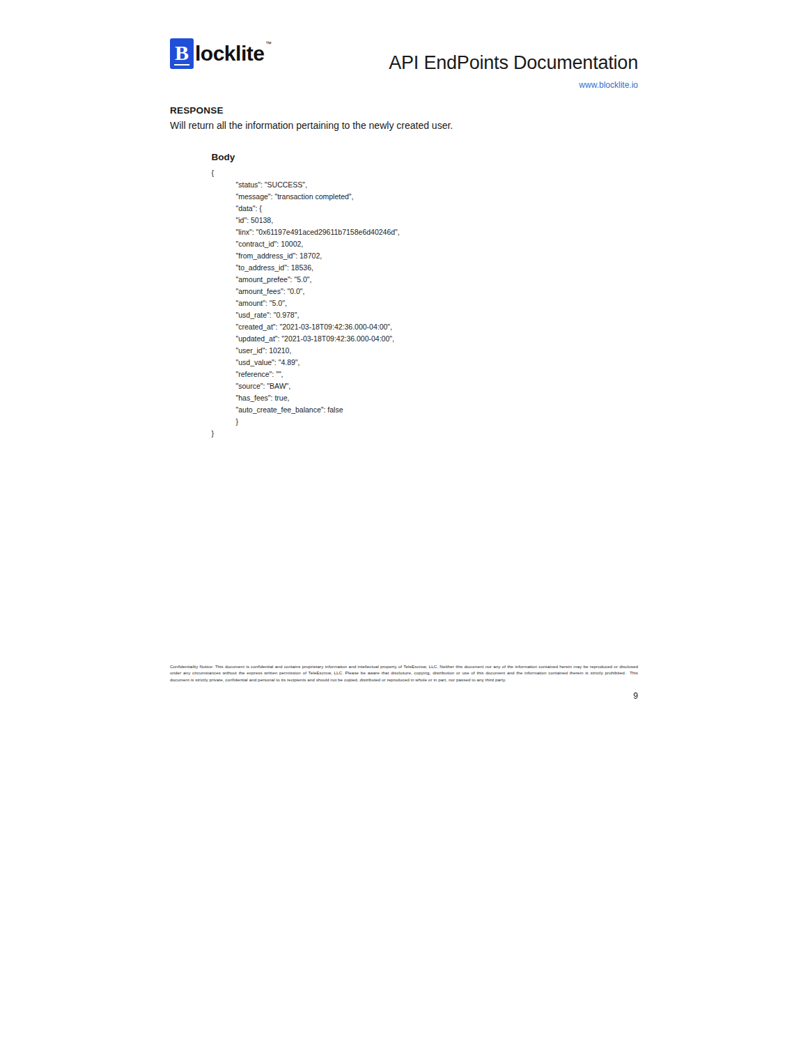Blocklite™
API EndPoints Documentation
www.blocklite.io
RESPONSE
Will return all the information pertaining to the newly created user.
Body
{
            "status": "SUCCESS",
            "message": "transaction completed",
            "data": {
            "id": 50138,
            "linx": "0x61197e491aced29611b7158e6d40246d",
            "contract_id": 10002,
            "from_address_id": 18702,
            "to_address_id": 18536,
            "amount_prefee": "5.0",
            "amount_fees": "0.0",
            "amount": "5.0",
            "usd_rate": "0.978",
            "created_at": "2021-03-18T09:42:36.000-04:00",
            "updated_at": "2021-03-18T09:42:36.000-04:00",
            "user_id": 10210,
            "usd_value": "4.89",
            "reference": "",
            "source": "BAW",
            "has_fees": true,
            "auto_create_fee_balance": false
            }
}
Confidentiality Notice: This document is confidential and contains proprietary information and intellectual property of TeleEscrow, LLC. Neither this document nor any of the information contained herein may be reproduced or disclosed under any circumstances without the express written permission of TeleEscrow, LLC. Please be aware that disclosure, copying, distribution or use of this document and the information contained therein is strictly prohibited. This document is strictly private, confidential and personal to its recipients and should not be copied, distributed or reproduced in whole or in part, nor passed to any third party.
9